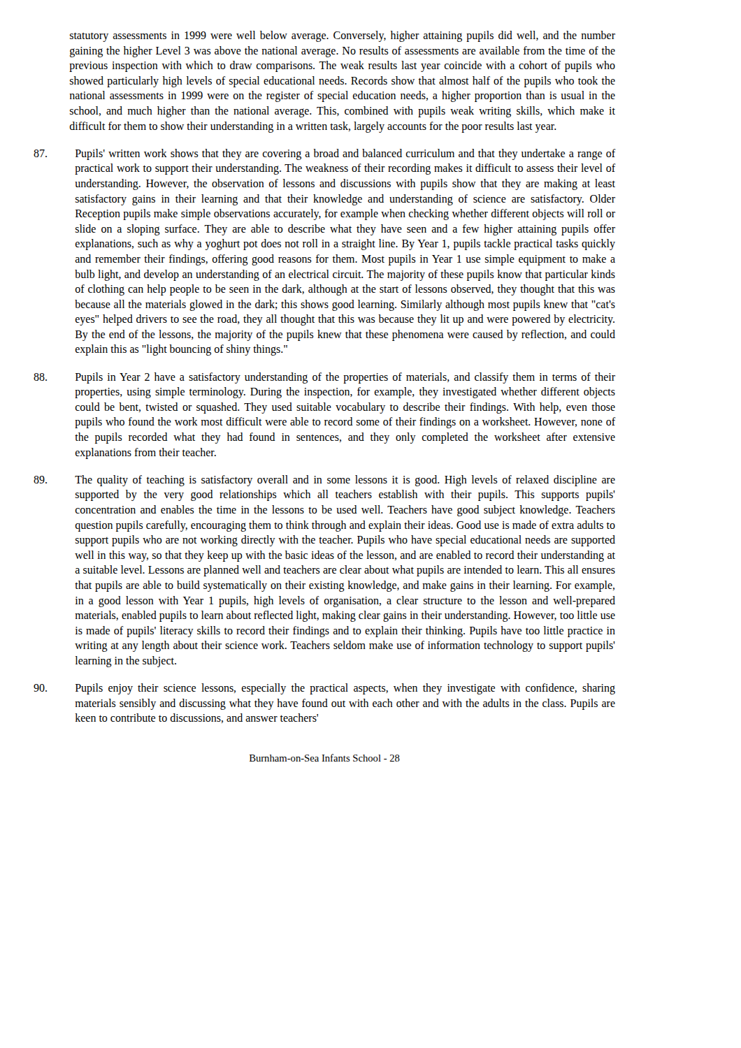statutory assessments in 1999 were well below average. Conversely, higher attaining pupils did well, and the number gaining the higher Level 3 was above the national average. No results of assessments are available from the time of the previous inspection with which to draw comparisons. The weak results last year coincide with a cohort of pupils who showed particularly high levels of special educational needs. Records show that almost half of the pupils who took the national assessments in 1999 were on the register of special education needs, a higher proportion than is usual in the school, and much higher than the national average. This, combined with pupils weak writing skills, which make it difficult for them to show their understanding in a written task, largely accounts for the poor results last year.
87.
Pupils' written work shows that they are covering a broad and balanced curriculum and that they undertake a range of practical work to support their understanding. The weakness of their recording makes it difficult to assess their level of understanding. However, the observation of lessons and discussions with pupils show that they are making at least satisfactory gains in their learning and that their knowledge and understanding of science are satisfactory. Older Reception pupils make simple observations accurately, for example when checking whether different objects will roll or slide on a sloping surface. They are able to describe what they have seen and a few higher attaining pupils offer explanations, such as why a yoghurt pot does not roll in a straight line. By Year 1, pupils tackle practical tasks quickly and remember their findings, offering good reasons for them. Most pupils in Year 1 use simple equipment to make a bulb light, and develop an understanding of an electrical circuit. The majority of these pupils know that particular kinds of clothing can help people to be seen in the dark, although at the start of lessons observed, they thought that this was because all the materials glowed in the dark; this shows good learning. Similarly although most pupils knew that "cat's eyes" helped drivers to see the road, they all thought that this was because they lit up and were powered by electricity. By the end of the lessons, the majority of the pupils knew that these phenomena were caused by reflection, and could explain this as "light bouncing of shiny things."
88.
Pupils in Year 2 have a satisfactory understanding of the properties of materials, and classify them in terms of their properties, using simple terminology. During the inspection, for example, they investigated whether different objects could be bent, twisted or squashed. They used suitable vocabulary to describe their findings. With help, even those pupils who found the work most difficult were able to record some of their findings on a worksheet. However, none of the pupils recorded what they had found in sentences, and they only completed the worksheet after extensive explanations from their teacher.
89.
The quality of teaching is satisfactory overall and in some lessons it is good. High levels of relaxed discipline are supported by the very good relationships which all teachers establish with their pupils. This supports pupils' concentration and enables the time in the lessons to be used well. Teachers have good subject knowledge. Teachers question pupils carefully, encouraging them to think through and explain their ideas. Good use is made of extra adults to support pupils who are not working directly with the teacher. Pupils who have special educational needs are supported well in this way, so that they keep up with the basic ideas of the lesson, and are enabled to record their understanding at a suitable level. Lessons are planned well and teachers are clear about what pupils are intended to learn. This all ensures that pupils are able to build systematically on their existing knowledge, and make gains in their learning. For example, in a good lesson with Year 1 pupils, high levels of organisation, a clear structure to the lesson and well-prepared materials, enabled pupils to learn about reflected light, making clear gains in their understanding. However, too little use is made of pupils' literacy skills to record their findings and to explain their thinking. Pupils have too little practice in writing at any length about their science work. Teachers seldom make use of information technology to support pupils' learning in the subject.
90.
Pupils enjoy their science lessons, especially the practical aspects, when they investigate with confidence, sharing materials sensibly and discussing what they have found out with each other and with the adults in the class. Pupils are keen to contribute to discussions, and answer teachers'
Burnham-on-Sea Infants School - 28